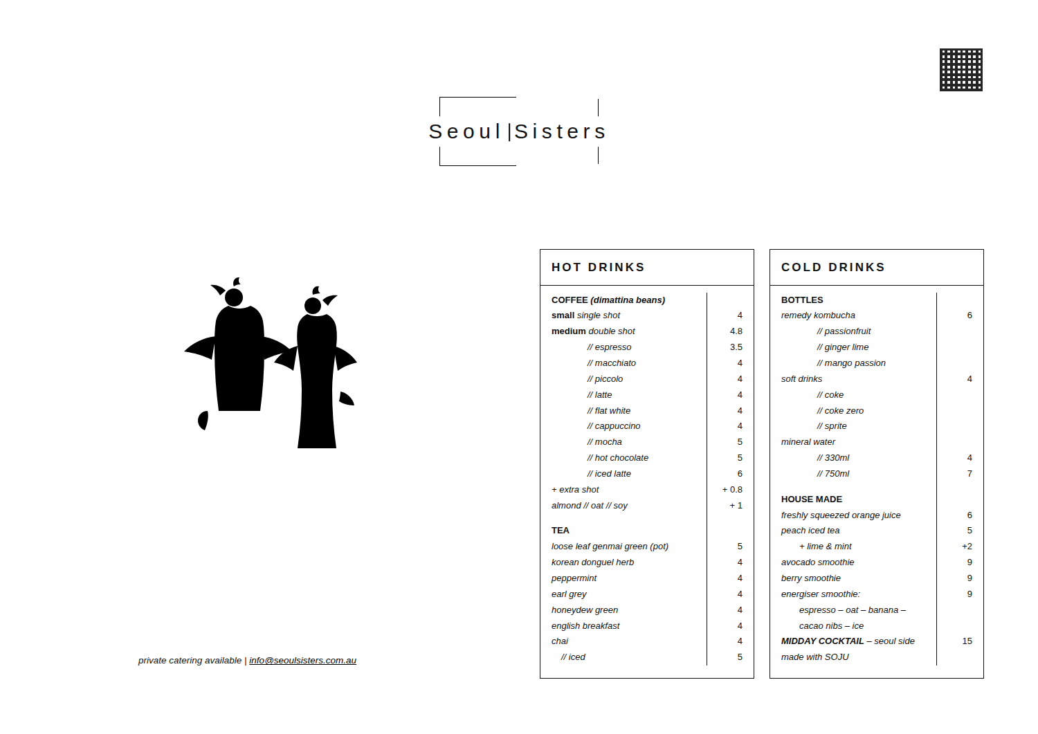Seoul Sisters
HOT DRINKS
| COFFEE (dimattina beans) | |
| small single shot | 4 |
| medium double shot | 4.8 |
| // espresso | 3.5 |
| // macchiato | 4 |
| // piccolo | 4 |
| // latte | 4 |
| // flat white | 4 |
| // cappuccino | 4 |
| // mocha | 5 |
| // hot chocolate | 5 |
| // iced latte | 6 |
| + extra shot | + 0.8 |
| almond // oat // soy | + 1 |
| TEA | |
| loose leaf genmai green (pot) | 5 |
| korean donguel herb | 4 |
| peppermint | 4 |
| earl grey | 4 |
| honeydew green | 4 |
| english breakfast | 4 |
| chai | 4 |
| // iced | 5 |
COLD DRINKS
| BOTTLES | |
| remedy kombucha | 6 |
| // passionfruit | |
| // ginger lime | |
| // mango passion | |
| soft drinks | 4 |
| // coke | |
| // coke zero | |
| // sprite | |
| mineral water | |
| // 330ml | 4 |
| // 750ml | 7 |
| HOUSE MADE | |
| freshly squeezed orange juice | 6 |
| peach iced tea | 5 |
| + lime & mint | +2 |
| avocado smoothie | 9 |
| berry smoothie | 9 |
| energiser smoothie: | 9 |
| espresso – oat – banana – | |
| cacao nibs – ice | |
| MIDDAY COCKTAIL – seoul side | 15 |
| made with SOJU | |
private catering available | info@seoulsisters.com.au